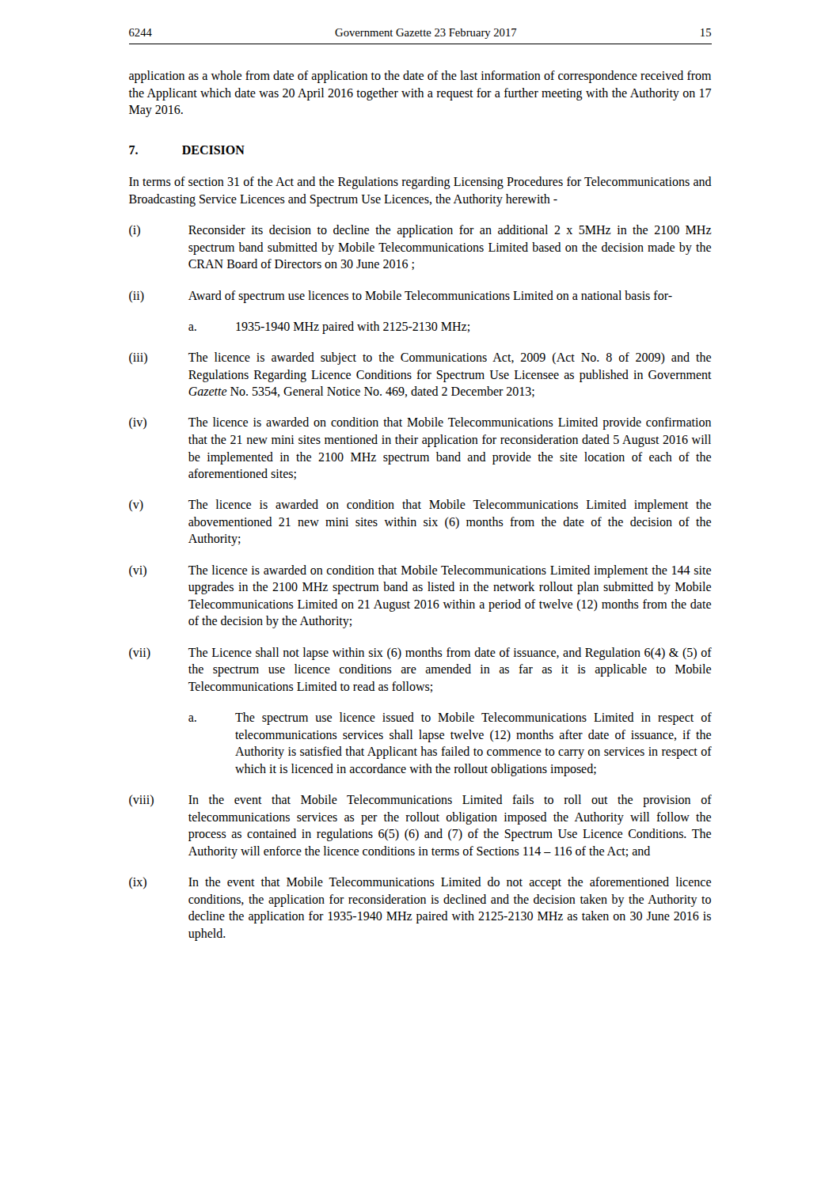6244 Government Gazette 23 February 2017 15
application as a whole from date of application to the date of the last information of correspondence received from the Applicant which date was 20 April 2016 together with a request for a further meeting with the Authority on 17 May 2016.
7. DECISION
In terms of section 31 of the Act and the Regulations regarding Licensing Procedures for Telecommunications and Broadcasting Service Licences and Spectrum Use Licences, the Authority herewith -
(i)
Reconsider its decision to decline the application for an additional 2 x 5MHz in the 2100 MHz spectrum band submitted by Mobile Telecommunications Limited based on the decision made by the CRAN Board of Directors on 30 June 2016 ;
(ii)
Award of spectrum use licences to Mobile Telecommunications Limited on a national basis for-
a.
1935-1940 MHz paired with 2125-2130 MHz;
(iii)
The licence is awarded subject to the Communications Act, 2009 (Act No. 8 of 2009) and the Regulations Regarding Licence Conditions for Spectrum Use Licensee as published in Government Gazette No. 5354, General Notice No. 469, dated 2 December 2013;
(iv)
The licence is awarded on condition that Mobile Telecommunications Limited provide confirmation that the 21 new mini sites mentioned in their application for reconsideration dated 5 August 2016 will be implemented in the 2100 MHz spectrum band and provide the site location of each of the aforementioned sites;
(v)
The licence is awarded on condition that Mobile Telecommunications Limited implement the abovementioned 21 new mini sites within six (6) months from the date of the decision of the Authority;
(vi)
The licence is awarded on condition that Mobile Telecommunications Limited implement the 144 site upgrades in the 2100 MHz spectrum band as listed in the network rollout plan submitted by Mobile Telecommunications Limited on 21 August 2016 within a period of twelve (12) months from the date of the decision by the Authority;
(vii)
The Licence shall not lapse within six (6) months from date of issuance, and Regulation 6(4) & (5) of the spectrum use licence conditions are amended in as far as it is applicable to Mobile Telecommunications Limited to read as follows;
a.
The spectrum use licence issued to Mobile Telecommunications Limited in respect of telecommunications services shall lapse twelve (12) months after date of issuance, if the Authority is satisfied that Applicant has failed to commence to carry on services in respect of which it is licenced in accordance with the rollout obligations imposed;
(viii)
In the event that Mobile Telecommunications Limited fails to roll out the provision of telecommunications services as per the rollout obligation imposed the Authority will follow the process as contained in regulations 6(5) (6) and (7) of the Spectrum Use Licence Conditions. The Authority will enforce the licence conditions in terms of Sections 114 – 116 of the Act; and
(ix)
In the event that Mobile Telecommunications Limited do not accept the aforementioned licence conditions, the application for reconsideration is declined and the decision taken by the Authority to decline the application for 1935-1940 MHz paired with 2125-2130 MHz as taken on 30 June 2016 is upheld.